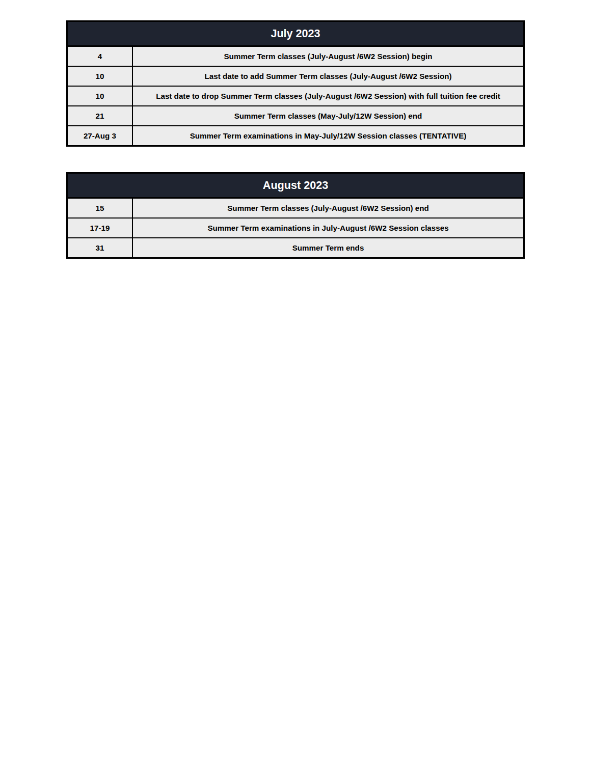July 2023
| 4 | Summer Term classes (July-August /6W2 Session) begin |
| 10 | Last date to add Summer Term classes (July-August /6W2 Session) |
| 10 | Last date to drop Summer Term classes (July-August /6W2 Session) with full tuition fee credit |
| 21 | Summer Term classes (May-July/12W Session) end |
| 27-Aug 3 | Summer Term examinations in May-July/12W Session classes (TENTATIVE) |
August 2023
| 15 | Summer Term classes (July-August /6W2 Session) end |
| 17-19 | Summer Term examinations in July-August /6W2 Session classes |
| 31 | Summer Term ends |